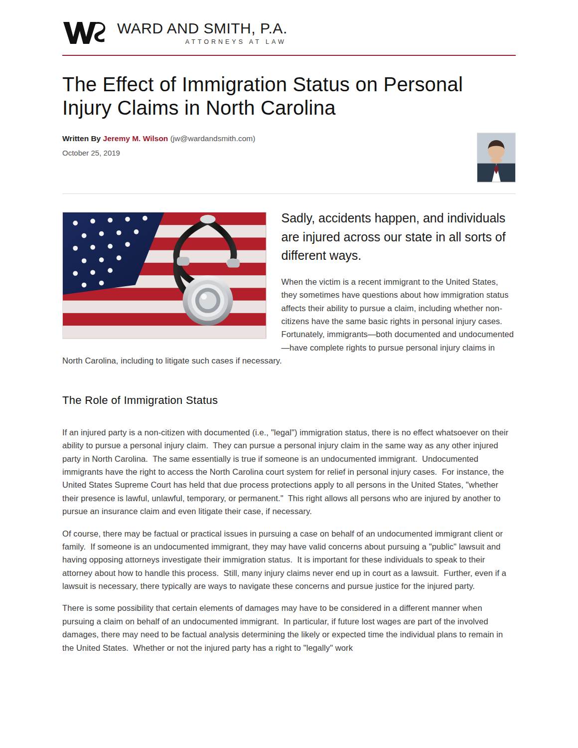Ward and Smith, P.A. Attorneys at Law
The Effect of Immigration Status on Personal Injury Claims in North Carolina
Written By Jeremy M. Wilson (jw@wardandsmith.com) October 25, 2019
Sadly, accidents happen, and individuals are injured across our state in all sorts of different ways.
When the victim is a recent immigrant to the United States, they sometimes have questions about how immigration status affects their ability to pursue a claim, including whether non-citizens have the same basic rights in personal injury cases. Fortunately, immigrants—both documented and undocumented—have complete rights to pursue personal injury claims in North Carolina, including to litigate such cases if necessary.
The Role of Immigration Status
If an injured party is a non-citizen with documented (i.e., "legal") immigration status, there is no effect whatsoever on their ability to pursue a personal injury claim. They can pursue a personal injury claim in the same way as any other injured party in North Carolina. The same essentially is true if someone is an undocumented immigrant. Undocumented immigrants have the right to access the North Carolina court system for relief in personal injury cases. For instance, the United States Supreme Court has held that due process protections apply to all persons in the United States, "whether their presence is lawful, unlawful, temporary, or permanent." This right allows all persons who are injured by another to pursue an insurance claim and even litigate their case, if necessary.
Of course, there may be factual or practical issues in pursuing a case on behalf of an undocumented immigrant client or family. If someone is an undocumented immigrant, they may have valid concerns about pursuing a "public" lawsuit and having opposing attorneys investigate their immigration status. It is important for these individuals to speak to their attorney about how to handle this process. Still, many injury claims never end up in court as a lawsuit. Further, even if a lawsuit is necessary, there typically are ways to navigate these concerns and pursue justice for the injured party.
There is some possibility that certain elements of damages may have to be considered in a different manner when pursuing a claim on behalf of an undocumented immigrant. In particular, if future lost wages are part of the involved damages, there may need to be factual analysis determining the likely or expected time the individual plans to remain in the United States. Whether or not the injured party has a right to "legally" work